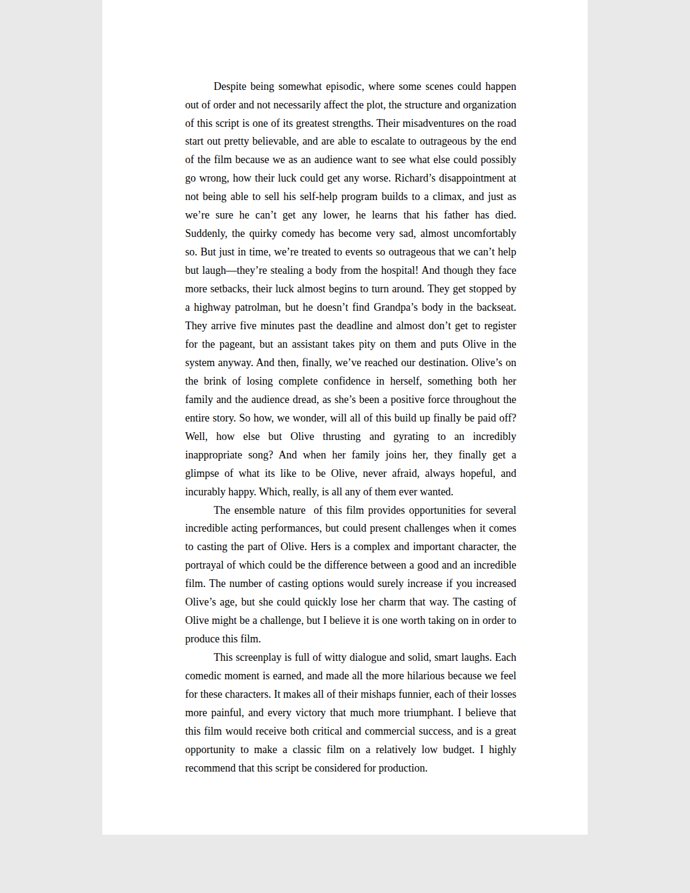Despite being somewhat episodic, where some scenes could happen out of order and not necessarily affect the plot, the structure and organization of this script is one of its greatest strengths. Their misadventures on the road start out pretty believable, and are able to escalate to outrageous by the end of the film because we as an audience want to see what else could possibly go wrong, how their luck could get any worse. Richard’s disappointment at not being able to sell his self-help program builds to a climax, and just as we’re sure he can’t get any lower, he learns that his father has died. Suddenly, the quirky comedy has become very sad, almost uncomfortably so. But just in time, we’re treated to events so outrageous that we can’t help but laugh—they’re stealing a body from the hospital! And though they face more setbacks, their luck almost begins to turn around. They get stopped by a highway patrolman, but he doesn’t find Grandpa’s body in the backseat. They arrive five minutes past the deadline and almost don’t get to register for the pageant, but an assistant takes pity on them and puts Olive in the system anyway. And then, finally, we’ve reached our destination. Olive’s on the brink of losing complete confidence in herself, something both her family and the audience dread, as she’s been a positive force throughout the entire story. So how, we wonder, will all of this build up finally be paid off? Well, how else but Olive thrusting and gyrating to an incredibly inappropriate song? And when her family joins her, they finally get a glimpse of what its like to be Olive, never afraid, always hopeful, and incurably happy. Which, really, is all any of them ever wanted.
The ensemble nature of this film provides opportunities for several incredible acting performances, but could present challenges when it comes to casting the part of Olive. Hers is a complex and important character, the portrayal of which could be the difference between a good and an incredible film. The number of casting options would surely increase if you increased Olive’s age, but she could quickly lose her charm that way. The casting of Olive might be a challenge, but I believe it is one worth taking on in order to produce this film.
This screenplay is full of witty dialogue and solid, smart laughs. Each comedic moment is earned, and made all the more hilarious because we feel for these characters. It makes all of their mishaps funnier, each of their losses more painful, and every victory that much more triumphant. I believe that this film would receive both critical and commercial success, and is a great opportunity to make a classic film on a relatively low budget. I highly recommend that this script be considered for production.